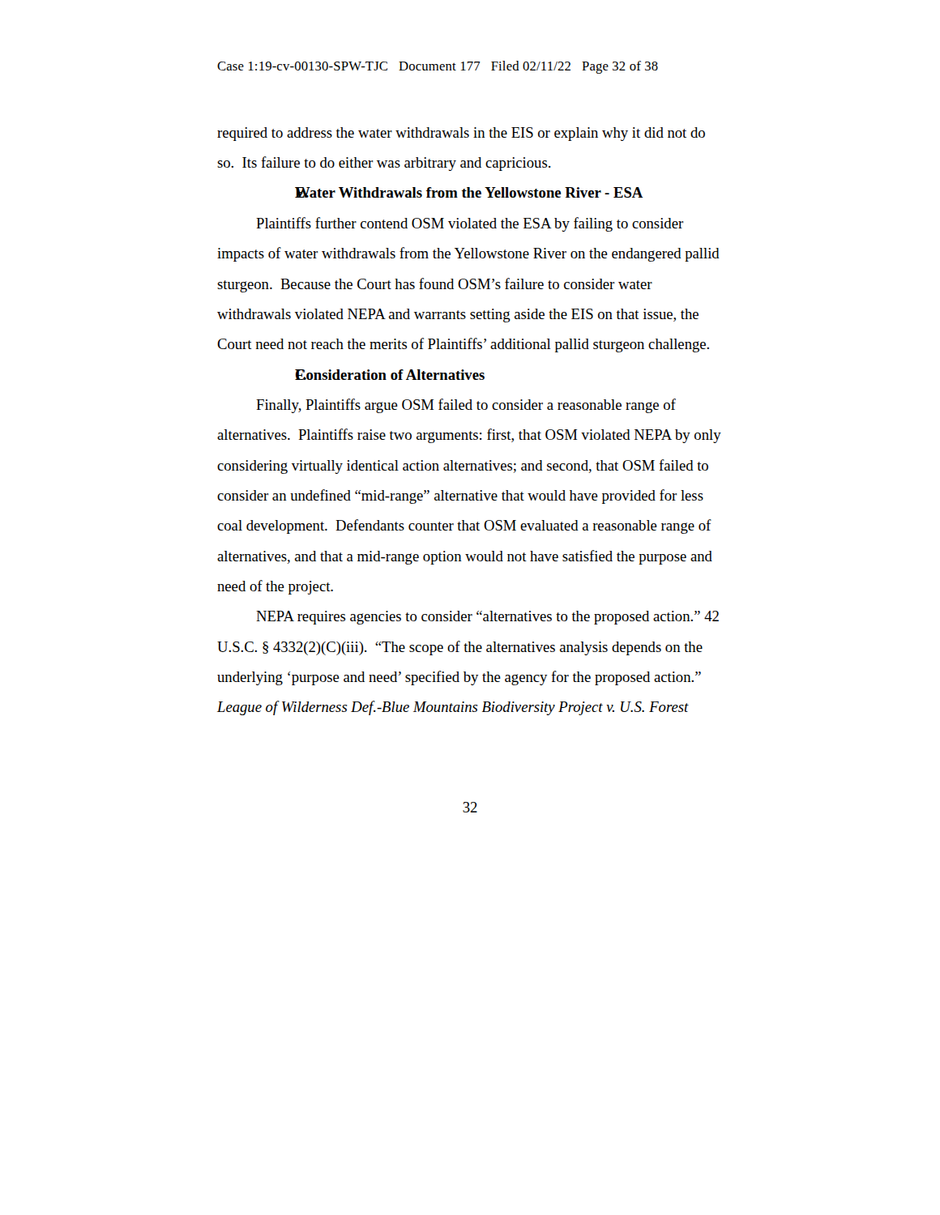Case 1:19-cv-00130-SPW-TJC Document 177 Filed 02/11/22 Page 32 of 38
required to address the water withdrawals in the EIS or explain why it did not do so. Its failure to do either was arbitrary and capricious.
E. Water Withdrawals from the Yellowstone River - ESA
Plaintiffs further contend OSM violated the ESA by failing to consider impacts of water withdrawals from the Yellowstone River on the endangered pallid sturgeon. Because the Court has found OSM’s failure to consider water withdrawals violated NEPA and warrants setting aside the EIS on that issue, the Court need not reach the merits of Plaintiffs’ additional pallid sturgeon challenge.
F. Consideration of Alternatives
Finally, Plaintiffs argue OSM failed to consider a reasonable range of alternatives. Plaintiffs raise two arguments: first, that OSM violated NEPA by only considering virtually identical action alternatives; and second, that OSM failed to consider an undefined “mid-range” alternative that would have provided for less coal development. Defendants counter that OSM evaluated a reasonable range of alternatives, and that a mid-range option would not have satisfied the purpose and need of the project.
NEPA requires agencies to consider “alternatives to the proposed action.” 42 U.S.C. § 4332(2)(C)(iii). “The scope of the alternatives analysis depends on the underlying ‘purpose and need’ specified by the agency for the proposed action.” League of Wilderness Def.-Blue Mountains Biodiversity Project v. U.S. Forest
32